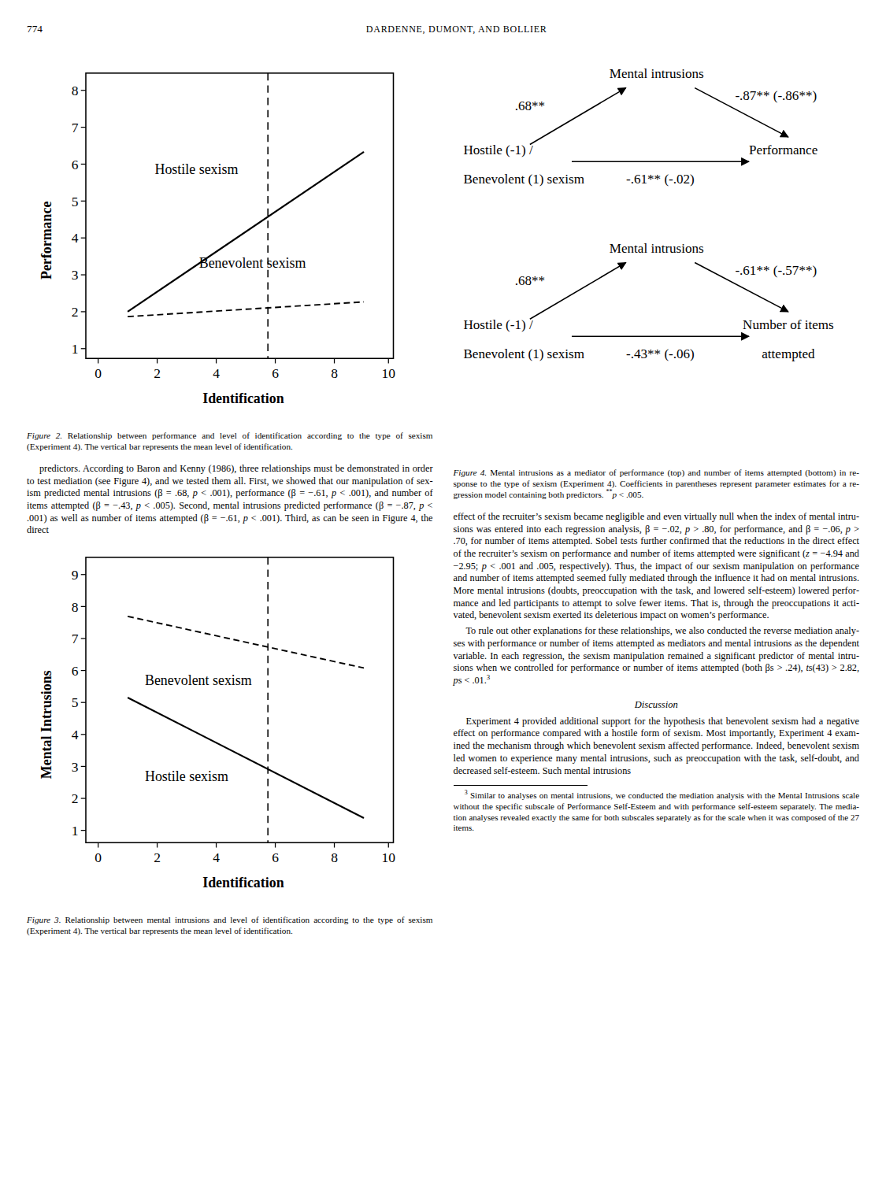774 Dardenne, Dumont, and Bollier
8 7 6 5 4 3 2 1 0 2 4 6 8 10 Identification Performance Hostile sexism Benevolent sexism
Figure 2. Relationship between performance and level of identification according to the type of sexism (Experiment 4). The vertical bar represents the mean level of identification.
predictors. According to Baron and Kenny (1986), three relationships must be demonstrated in order to test mediation (see Figure 4), and we tested them all. First, we showed that our manipulation of sexism predicted mental intrusions (β = .68, p < .001), performance (β = −.61, p < .001), and number of items attempted (β = −.43, p < .005). Second, mental intrusions predicted performance (β = −.87, p < .001) as well as number of items attempted (β = −.61, p < .001). Third, as can be seen in Figure 4, the direct
9 8 7 6 5 4 3 2 1 0 2 4 6 8 10 Identification Mental Intrusions Benevolent sexism Hostile sexism
Figure 3. Relationship between mental intrusions and level of identification according to the type of sexism (Experiment 4). The vertical bar represents the mean level of identification.
Mental intrusions .68** -.87** (-.86**) Hostile (-1) / Benevolent (1) sexism Performance -.61** (-.02) Mental intrusions .68** -.61** (-.57**) Hostile (-1) / Benevolent (1) sexism Number of items attempted -.43** (-.06)
Figure 4. Mental intrusions as a mediator of performance (top) and number of items attempted (bottom) in response to the type of sexism (Experiment 4). Coefficients in parentheses represent parameter estimates for a regression model containing both predictors. **p < .005.
effect of the recruiter’s sexism became negligible and even virtually null when the index of mental intrusions was entered into each regression analysis, β = −.02, p > .80, for performance, and β = −.06, p > .70, for number of items attempted. Sobel tests further confirmed that the reductions in the direct effect of the recruiter’s sexism on performance and number of items attempted were significant (z = −4.94 and −2.95; p < .001 and .005, respectively). Thus, the impact of our sexism manipulation on performance and number of items attempted seemed fully mediated through the influence it had on mental intrusions. More mental intrusions (doubts, preoccupation with the task, and lowered self-esteem) lowered performance and led participants to attempt to solve fewer items. That is, through the preoccupations it activated, benevolent sexism exerted its deleterious impact on women’s performance.
To rule out other explanations for these relationships, we also conducted the reverse mediation analyses with performance or number of items attempted as mediators and mental intrusions as the dependent variable. In each regression, the sexism manipulation remained a significant predictor of mental intrusions when we controlled for performance or number of items attempted (both βs > .24), ts(43) > 2.82, ps < .01.3
Discussion
Experiment 4 provided additional support for the hypothesis that benevolent sexism had a negative effect on performance compared with a hostile form of sexism. Most importantly, Experiment 4 examined the mechanism through which benevolent sexism affected performance. Indeed, benevolent sexism led women to experience many mental intrusions, such as preoccupation with the task, self-doubt, and decreased self-esteem. Such mental intrusions
3 Similar to analyses on mental intrusions, we conducted the mediation analysis with the Mental Intrusions scale without the specific subscale of Performance Self-Esteem and with performance self-esteem separately. The mediation analyses revealed exactly the same for both subscales separately as for the scale when it was composed of the 27 items.